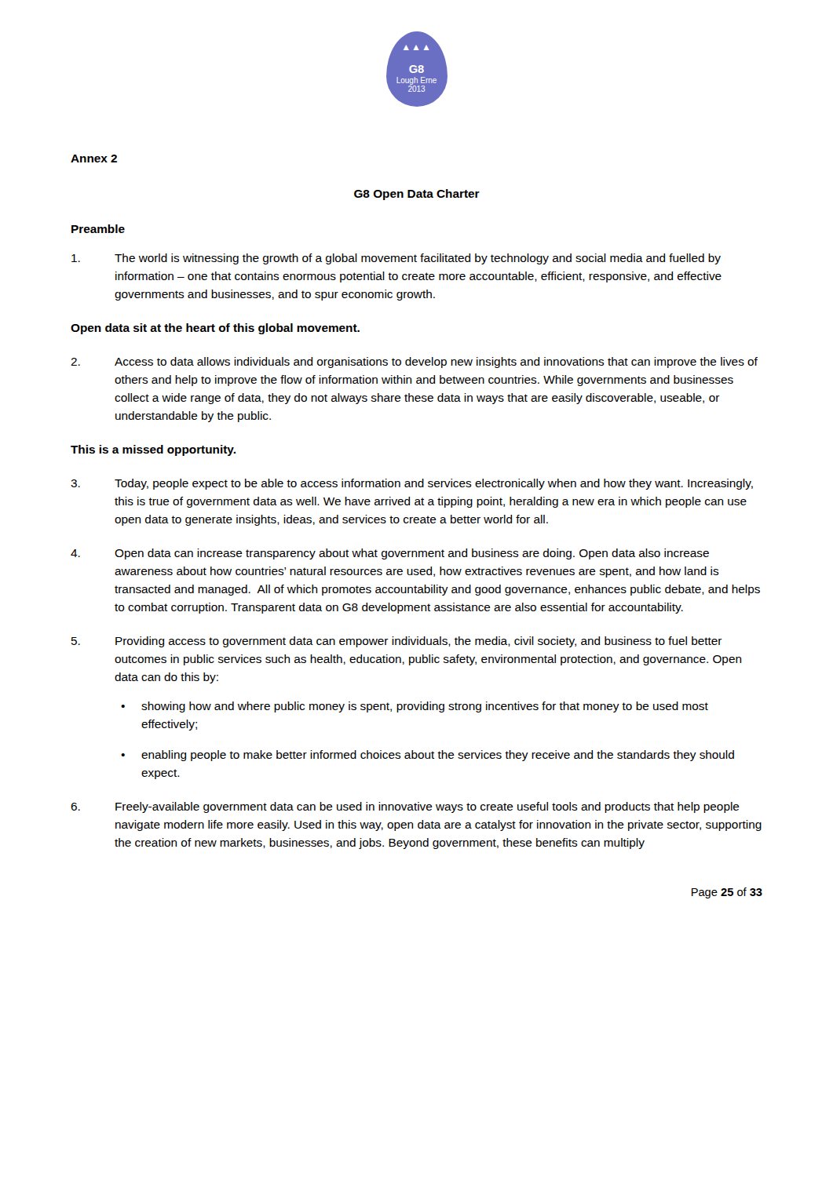▲▲▲ G8 Lough Erne 2013
Annex 2
G8 Open Data Charter
Preamble
The world is witnessing the growth of a global movement facilitated by technology and social media and fuelled by information – one that contains enormous potential to create more accountable, efficient, responsive, and effective governments and businesses, and to spur economic growth.
Open data sit at the heart of this global movement.
Access to data allows individuals and organisations to develop new insights and innovations that can improve the lives of others and help to improve the flow of information within and between countries. While governments and businesses collect a wide range of data, they do not always share these data in ways that are easily discoverable, useable, or understandable by the public.
This is a missed opportunity.
Today, people expect to be able to access information and services electronically when and how they want. Increasingly, this is true of government data as well. We have arrived at a tipping point, heralding a new era in which people can use open data to generate insights, ideas, and services to create a better world for all.
Open data can increase transparency about what government and business are doing. Open data also increase awareness about how countries’ natural resources are used, how extractives revenues are spent, and how land is transacted and managed. All of which promotes accountability and good governance, enhances public debate, and helps to combat corruption. Transparent data on G8 development assistance are also essential for accountability.
Providing access to government data can empower individuals, the media, civil society, and business to fuel better outcomes in public services such as health, education, public safety, environmental protection, and governance. Open data can do this by:
showing how and where public money is spent, providing strong incentives for that money to be used most effectively;
enabling people to make better informed choices about the services they receive and the standards they should expect.
Freely-available government data can be used in innovative ways to create useful tools and products that help people navigate modern life more easily. Used in this way, open data are a catalyst for innovation in the private sector, supporting the creation of new markets, businesses, and jobs. Beyond government, these benefits can multiply
Page 25 of 33